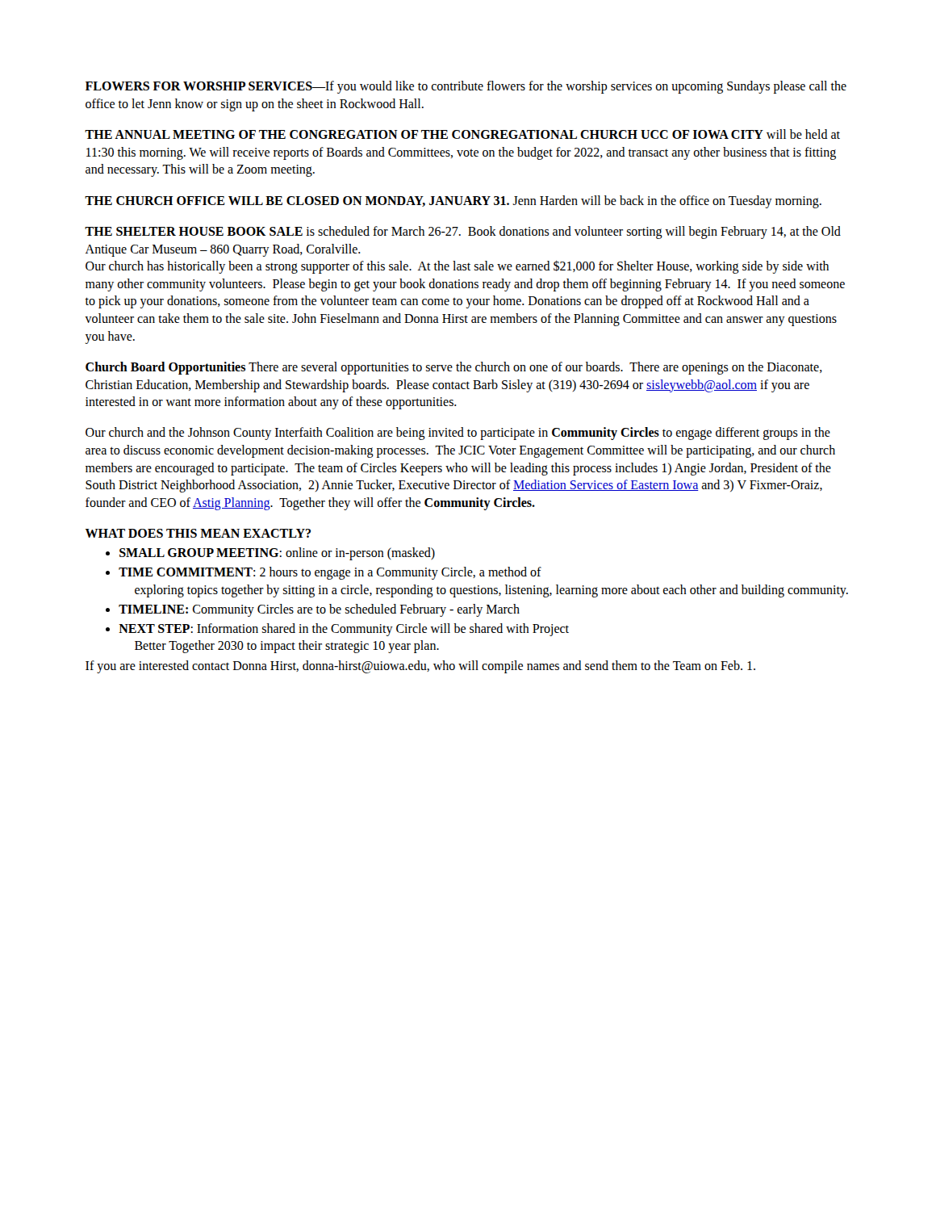FLOWERS FOR WORSHIP SERVICES—If you would like to contribute flowers for the worship services on upcoming Sundays please call the office to let Jenn know or sign up on the sheet in Rockwood Hall.
THE ANNUAL MEETING OF THE CONGREGATION OF THE CONGREGATIONAL CHURCH UCC OF IOWA CITY will be held at 11:30 this morning. We will receive reports of Boards and Committees, vote on the budget for 2022, and transact any other business that is fitting and necessary. This will be a Zoom meeting.
THE CHURCH OFFICE WILL BE CLOSED ON MONDAY, JANUARY 31. Jenn Harden will be back in the office on Tuesday morning.
THE SHELTER HOUSE BOOK SALE is scheduled for March 26-27. Book donations and volunteer sorting will begin February 14, at the Old Antique Car Museum – 860 Quarry Road, Coralville.
Our church has historically been a strong supporter of this sale. At the last sale we earned $21,000 for Shelter House, working side by side with many other community volunteers. Please begin to get your book donations ready and drop them off beginning February 14. If you need someone to pick up your donations, someone from the volunteer team can come to your home. Donations can be dropped off at Rockwood Hall and a volunteer can take them to the sale site. John Fieselmann and Donna Hirst are members of the Planning Committee and can answer any questions you have.
Church Board Opportunities There are several opportunities to serve the church on one of our boards. There are openings on the Diaconate, Christian Education, Membership and Stewardship boards. Please contact Barb Sisley at (319) 430-2694 or sisleywebb@aol.com if you are interested in or want more information about any of these opportunities.
Our church and the Johnson County Interfaith Coalition are being invited to participate in Community Circles to engage different groups in the area to discuss economic development decision-making processes. The JCIC Voter Engagement Committee will be participating, and our church members are encouraged to participate. The team of Circles Keepers who will be leading this process includes 1) Angie Jordan, President of the South District Neighborhood Association, 2) Annie Tucker, Executive Director of Mediation Services of Eastern Iowa and 3) V Fixmer-Oraiz, founder and CEO of Astig Planning. Together they will offer the Community Circles.
WHAT DOES THIS MEAN EXACTLY?
SMALL GROUP MEETING: online or in-person (masked)
TIME COMMITMENT: 2 hours to engage in a Community Circle, a method of
exploring topics together by sitting in a circle, responding to questions, listening, learning more about each other and building community.
TIMELINE: Community Circles are to be scheduled February - early March
NEXT STEP: Information shared in the Community Circle will be shared with Project
Better Together 2030 to impact their strategic 10 year plan.
If you are interested contact Donna Hirst, donna-hirst@uiowa.edu, who will compile names and send them to the Team on Feb. 1.